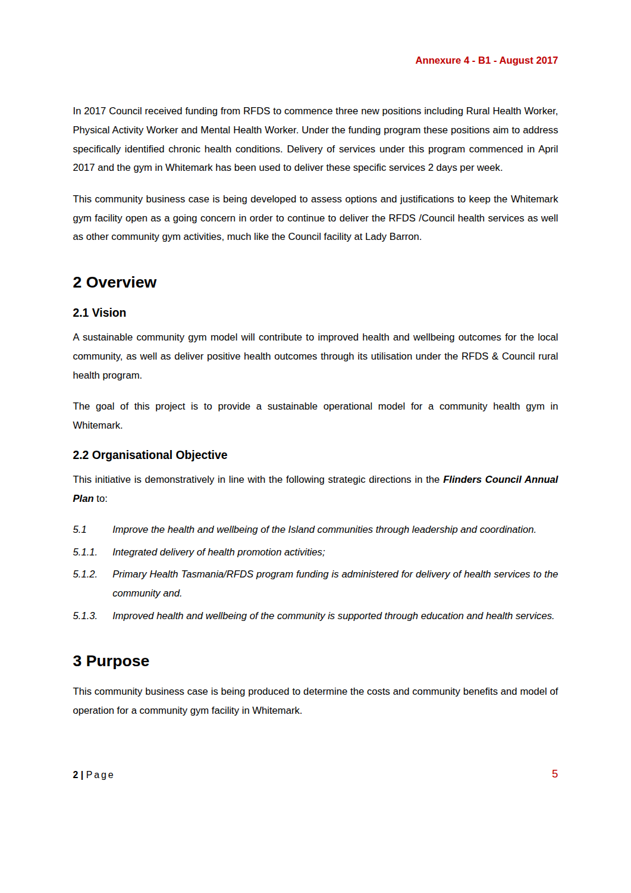Annexure 4 - B1 - August 2017
In 2017 Council received funding from RFDS to commence three new positions including Rural Health Worker, Physical Activity Worker and Mental Health Worker. Under the funding program these positions aim to address specifically identified chronic health conditions. Delivery of services under this program commenced in April 2017 and the gym in Whitemark has been used to deliver these specific services 2 days per week.
This community business case is being developed to assess options and justifications to keep the Whitemark gym facility open as a going concern in order to continue to deliver the RFDS /Council health services as well as other community gym activities, much like the Council facility at Lady Barron.
2 Overview
2.1 Vision
A sustainable community gym model will contribute to improved health and wellbeing outcomes for the local community, as well as deliver positive health outcomes through its utilisation under the RFDS & Council rural health program.
The goal of this project is to provide a sustainable operational model for a community health gym in Whitemark.
2.2 Organisational Objective
This initiative is demonstratively in line with the following strategic directions in the Flinders Council Annual Plan to:
5.1 Improve the health and wellbeing of the Island communities through leadership and coordination.
5.1.1. Integrated delivery of health promotion activities;
5.1.2. Primary Health Tasmania/RFDS program funding is administered for delivery of health services to the community and.
5.1.3. Improved health and wellbeing of the community is supported through education and health services.
3 Purpose
This community business case is being produced to determine the costs and community benefits and model of operation for a community gym facility in Whitemark.
2 | Page
5